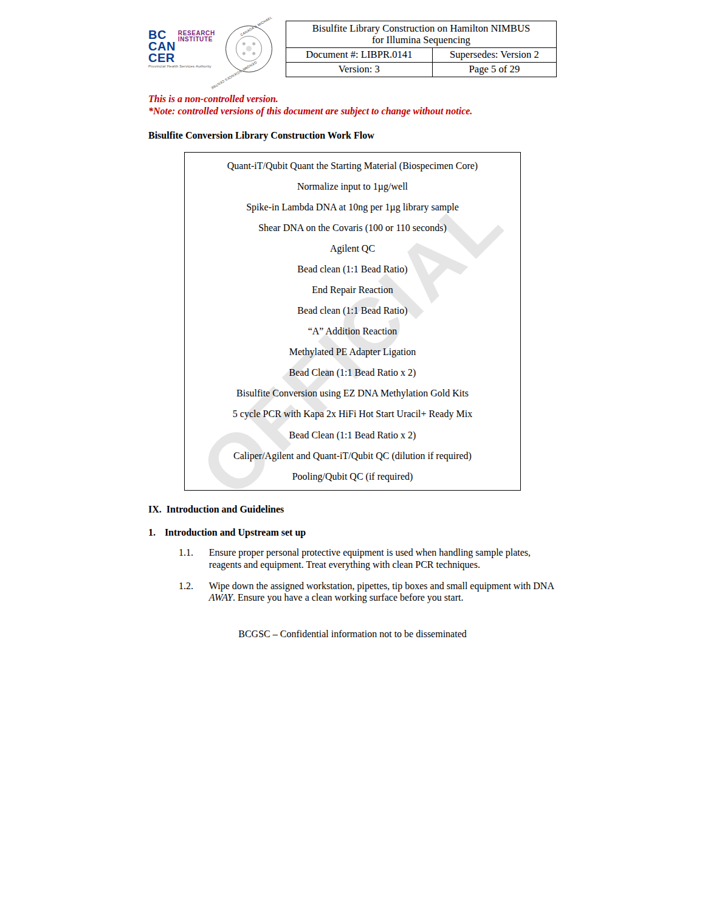OFFICIAL
BC CAN CER
RESEARCH INSTITUTE
Provincial Health Services Authority
CANADA'S MICHAEL GENOME SCIENCES CENTRE
| Bisulfite Library Construction on Hamilton NIMBUS for Illumina Sequencing |
| Document #: LIBPR.0141 | Supersedes: Version 2 |
| Version: 3 | Page 5 of 29 |
This is a non-controlled version. *Note: controlled versions of this document are subject to change without notice.
Bisulfite Conversion Library Construction Work Flow
Quant-iT/Qubit Quant the Starting Material (Biospecimen Core)
Normalize input to 1µg/well
Spike-in Lambda DNA at 10ng per 1µg library sample
Shear DNA on the Covaris (100 or 110 seconds)
Agilent QC
Bead clean (1:1 Bead Ratio)
End Repair Reaction
Bead clean (1:1 Bead Ratio)
“A” Addition Reaction
Methylated PE Adapter Ligation
Bead Clean (1:1 Bead Ratio x 2)
Bisulfite Conversion using EZ DNA Methylation Gold Kits
5 cycle PCR with Kapa 2x HiFi Hot Start Uracil+ Ready Mix
Bead Clean (1:1 Bead Ratio x 2)
Caliper/Agilent and Quant-iT/Qubit QC (dilution if required)
Pooling/Qubit QC (if required)
IX. Introduction and Guidelines
1. Introduction and Upstream set up
1.1.
Ensure proper personal protective equipment is used when handling sample plates, reagents and equipment. Treat everything with clean PCR techniques.
1.2.
Wipe down the assigned workstation, pipettes, tip boxes and small equipment with DNA AWAY. Ensure you have a clean working surface before you start.
BCGSC – Confidential information not to be disseminated